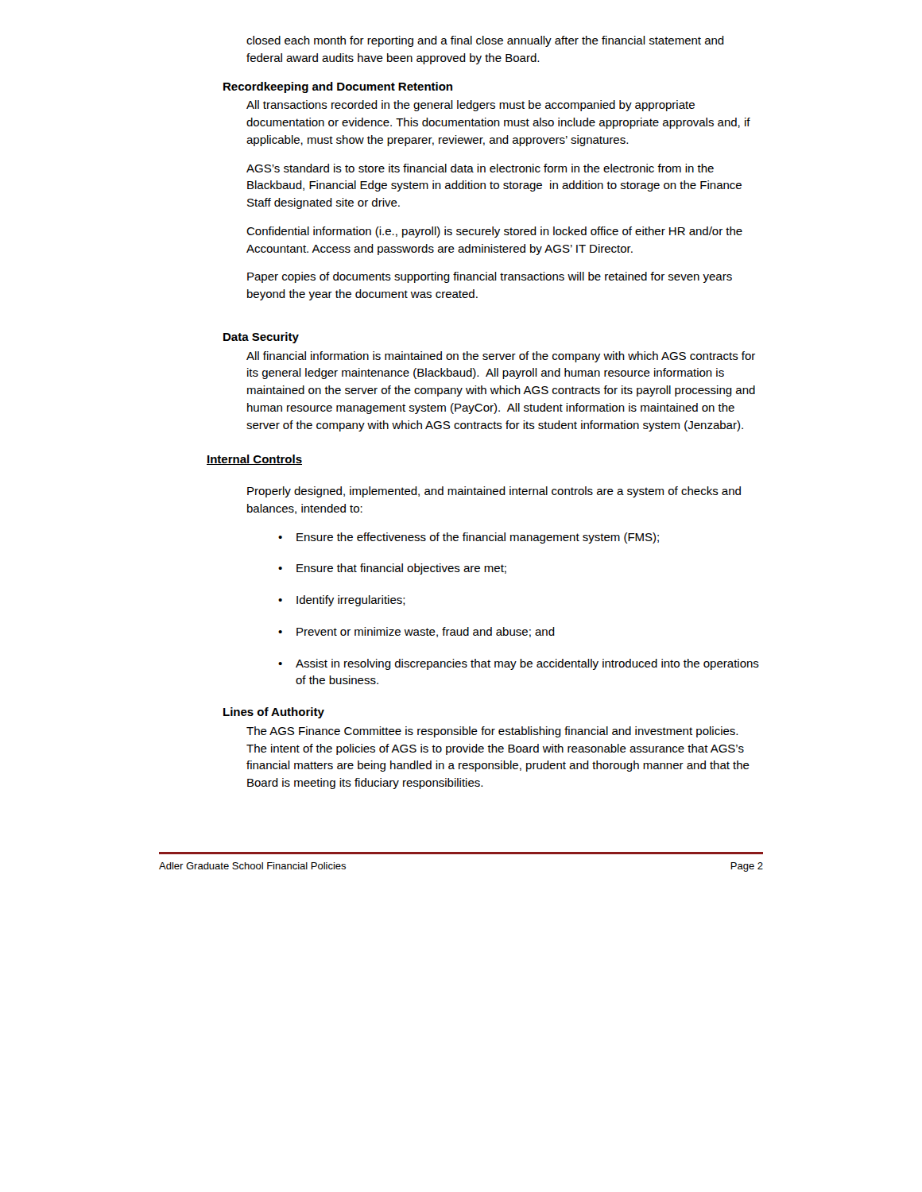closed each month for reporting and a final close annually after the financial statement and federal award audits have been approved by the Board.
Recordkeeping and Document Retention
All transactions recorded in the general ledgers must be accompanied by appropriate documentation or evidence. This documentation must also include appropriate approvals and, if applicable, must show the preparer, reviewer, and approvers’ signatures.
AGS’s standard is to store its financial data in electronic form in the electronic from in the Blackbaud, Financial Edge system in addition to storage in addition to storage on the Finance Staff designated site or drive.
Confidential information (i.e., payroll) is securely stored in locked office of either HR and/or the Accountant. Access and passwords are administered by AGS’ IT Director.
Paper copies of documents supporting financial transactions will be retained for seven years beyond the year the document was created.
Data Security
All financial information is maintained on the server of the company with which AGS contracts for its general ledger maintenance (Blackbaud). All payroll and human resource information is maintained on the server of the company with which AGS contracts for its payroll processing and human resource management system (PayCor). All student information is maintained on the server of the company with which AGS contracts for its student information system (Jenzabar).
Internal Controls
Properly designed, implemented, and maintained internal controls are a system of checks and balances, intended to:
Ensure the effectiveness of the financial management system (FMS);
Ensure that financial objectives are met;
Identify irregularities;
Prevent or minimize waste, fraud and abuse; and
Assist in resolving discrepancies that may be accidentally introduced into the operations of the business.
Lines of Authority
The AGS Finance Committee is responsible for establishing financial and investment policies. The intent of the policies of AGS is to provide the Board with reasonable assurance that AGS’s financial matters are being handled in a responsible, prudent and thorough manner and that the Board is meeting its fiduciary responsibilities.
Adler Graduate School Financial Policies
Page 2